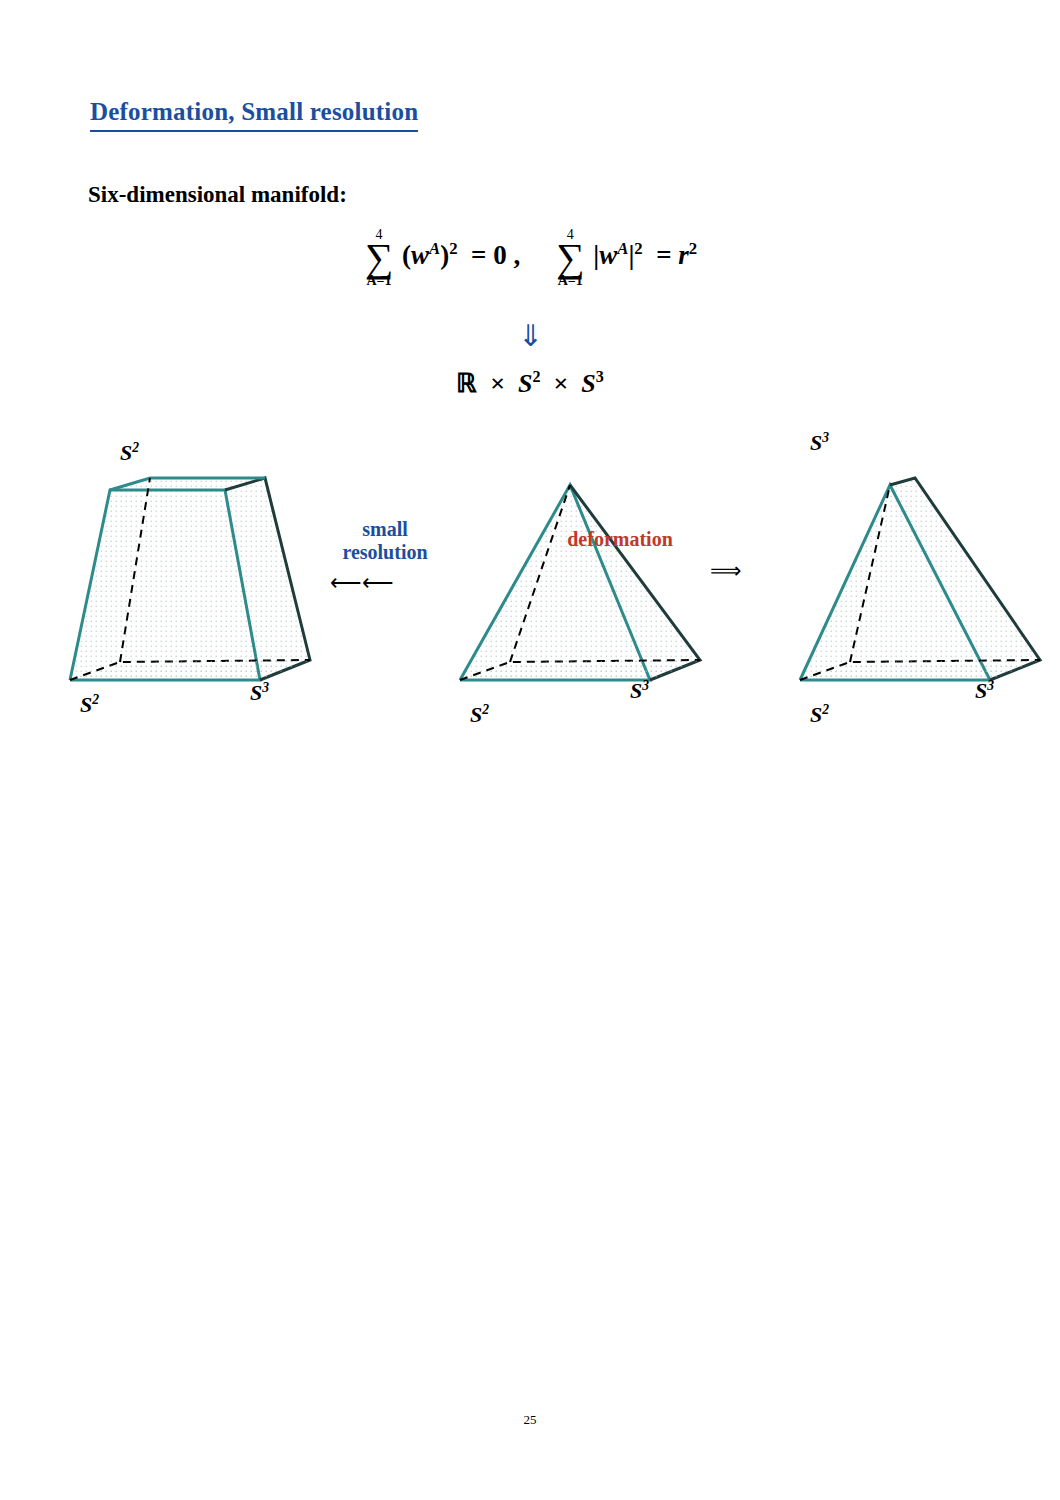Deformation, Small resolution
Six-dimensional manifold:
4 ∑ A=1 (wA)2 = 0 , 4 ∑ A=1 |wA|2 = r2
⇓
ℝ × S2 × S3
S2
S2
S3
S2
S3
S3
S2
S3
small
resolution
⟵⟵
deformation
⟹
25